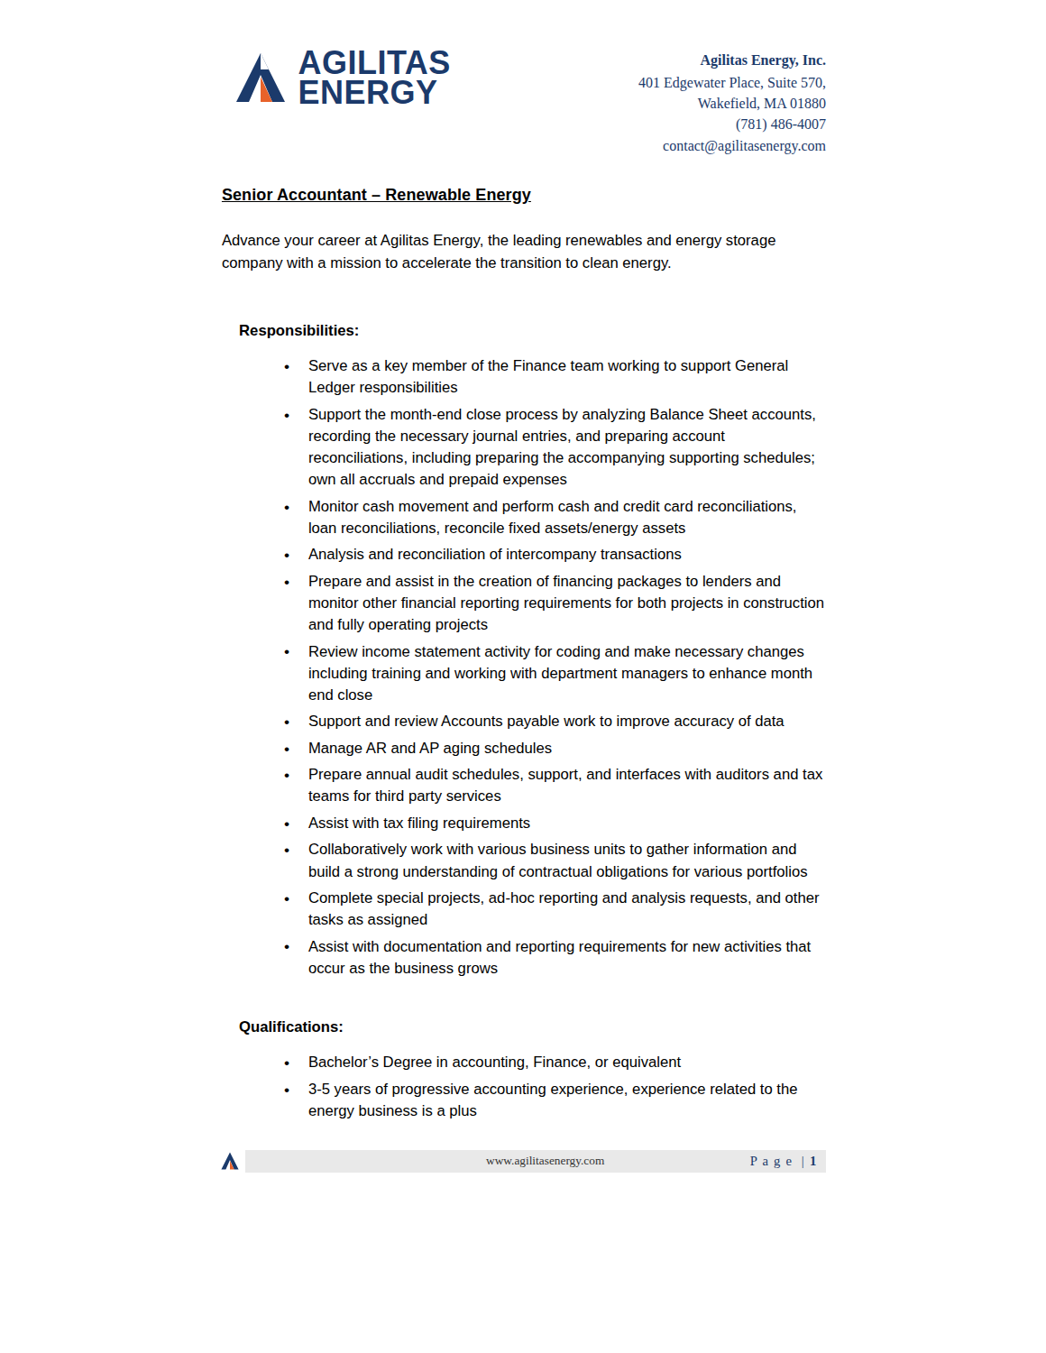AGILITAS ENERGY
Agilitas Energy, Inc.
401 Edgewater Place, Suite 570,
Wakefield, MA 01880
(781) 486-4007
contact@agilitasenergy.com
Senior Accountant – Renewable Energy
Advance your career at Agilitas Energy, the leading renewables and energy storage company with a mission to accelerate the transition to clean energy.
Responsibilities:
Serve as a key member of the Finance team working to support General Ledger responsibilities
Support the month-end close process by analyzing Balance Sheet accounts, recording the necessary journal entries, and preparing account reconciliations, including preparing the accompanying supporting schedules; own all accruals and prepaid expenses
Monitor cash movement and perform cash and credit card reconciliations, loan reconciliations, reconcile fixed assets/energy assets
Analysis and reconciliation of intercompany transactions
Prepare and assist in the creation of financing packages to lenders and monitor other financial reporting requirements for both projects in construction and fully operating projects
Review income statement activity for coding and make necessary changes including training and working with department managers to enhance month end close
Support and review Accounts payable work to improve accuracy of data
Manage AR and AP aging schedules
Prepare annual audit schedules, support, and interfaces with auditors and tax teams for third party services
Assist with tax filing requirements
Collaboratively work with various business units to gather information and build a strong understanding of contractual obligations for various portfolios
Complete special projects, ad-hoc reporting and analysis requests, and other tasks as assigned
Assist with documentation and reporting requirements for new activities that occur as the business grows
Qualifications:
Bachelor’s Degree in accounting, Finance, or equivalent
3-5 years of progressive accounting experience, experience related to the energy business is a plus
www.agilitasenergy.com
P a g e | 1